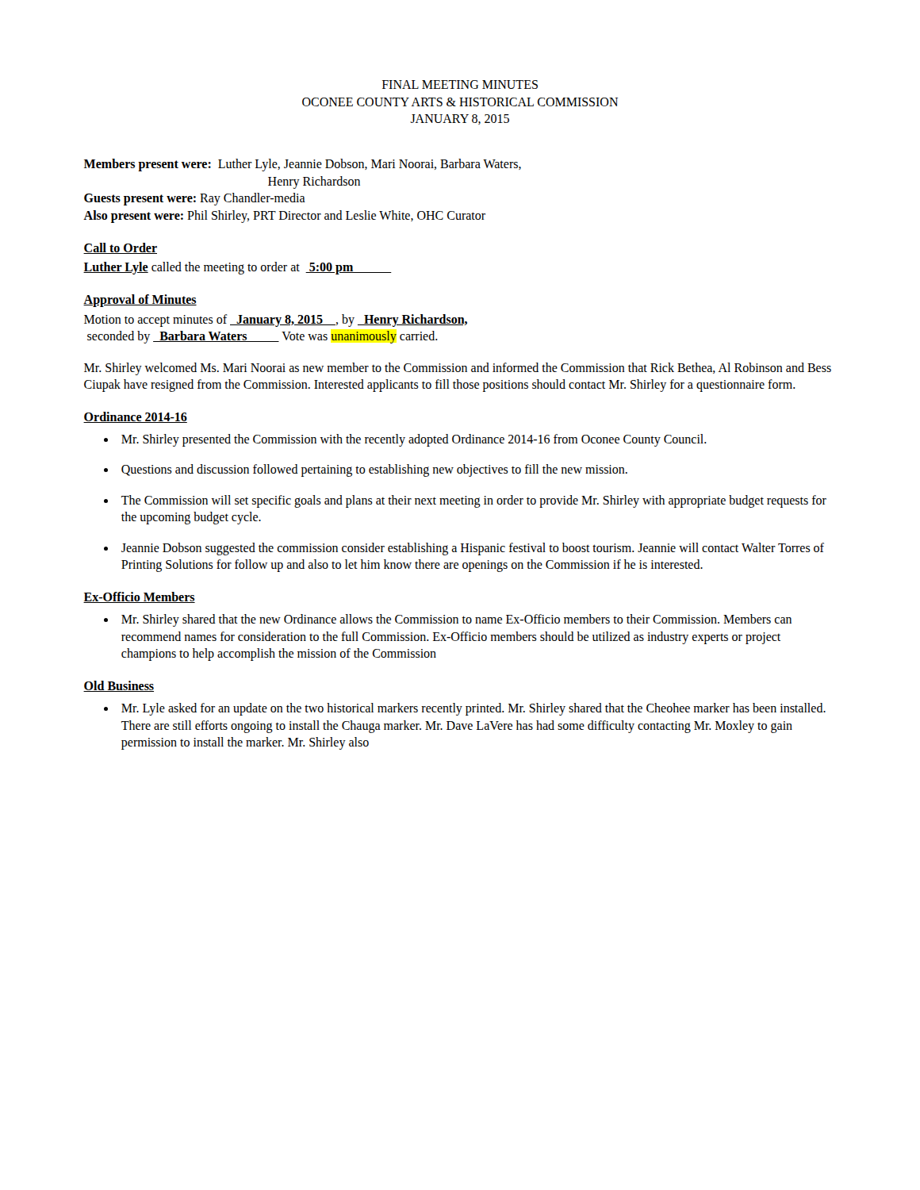FINAL MEETING MINUTES
OCONEE COUNTY ARTS & HISTORICAL COMMISSION
JANUARY 8, 2015
Members present were: Luther Lyle, Jeannie Dobson, Mari Noorai, Barbara Waters,
Henry Richardson
Guests present were: Ray Chandler-media
Also present were: Phil Shirley, PRT Director and Leslie White, OHC Curator
Call to Order
Luther Lyle called the meeting to order at 5:00 pm
Approval of Minutes
Motion to accept minutes of January 8, 2015 , by Henry Richardson,
seconded by Barbara Waters Vote was unanimously carried.
Mr. Shirley welcomed Ms. Mari Noorai as new member to the Commission and informed the Commission that Rick Bethea, Al Robinson and Bess Ciupak have resigned from the Commission. Interested applicants to fill those positions should contact Mr. Shirley for a questionnaire form.
Ordinance 2014-16
Mr. Shirley presented the Commission with the recently adopted Ordinance 2014-16 from Oconee County Council.
Questions and discussion followed pertaining to establishing new objectives to fill the new mission.
The Commission will set specific goals and plans at their next meeting in order to provide Mr. Shirley with appropriate budget requests for the upcoming budget cycle.
Jeannie Dobson suggested the commission consider establishing a Hispanic festival to boost tourism. Jeannie will contact Walter Torres of Printing Solutions for follow up and also to let him know there are openings on the Commission if he is interested.
Ex-Officio Members
Mr. Shirley shared that the new Ordinance allows the Commission to name Ex-Officio members to their Commission. Members can recommend names for consideration to the full Commission. Ex-Officio members should be utilized as industry experts or project champions to help accomplish the mission of the Commission
Old Business
Mr. Lyle asked for an update on the two historical markers recently printed. Mr. Shirley shared that the Cheohee marker has been installed. There are still efforts ongoing to install the Chauga marker. Mr. Dave LaVere has had some difficulty contacting Mr. Moxley to gain permission to install the marker. Mr. Shirley also